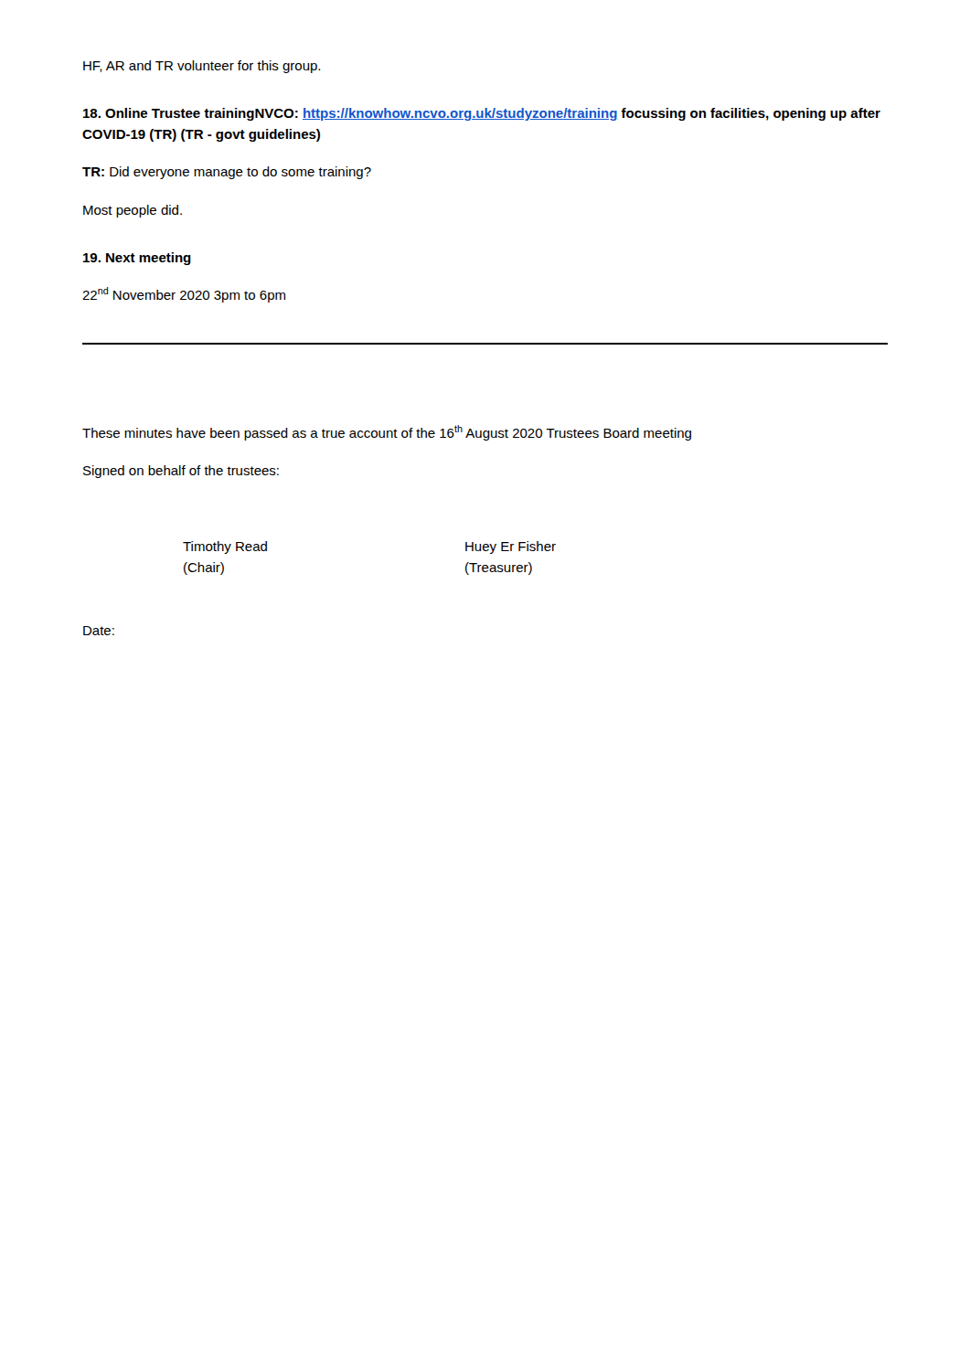HF, AR and TR volunteer for this group.
18. Online Trustee trainingNVCO: https://knowhow.ncvo.org.uk/studyzone/training focussing on facilities, opening up after COVID-19 (TR) (TR - govt guidelines)
TR: Did everyone manage to do some training?
Most people did.
19. Next meeting
22nd November 2020 3pm to 6pm
These minutes have been passed as a true account of the 16th August 2020 Trustees Board meeting
Signed on behalf of the trustees:
| Timothy Read | Huey Er Fisher |
| (Chair) | (Treasurer) |
Date: